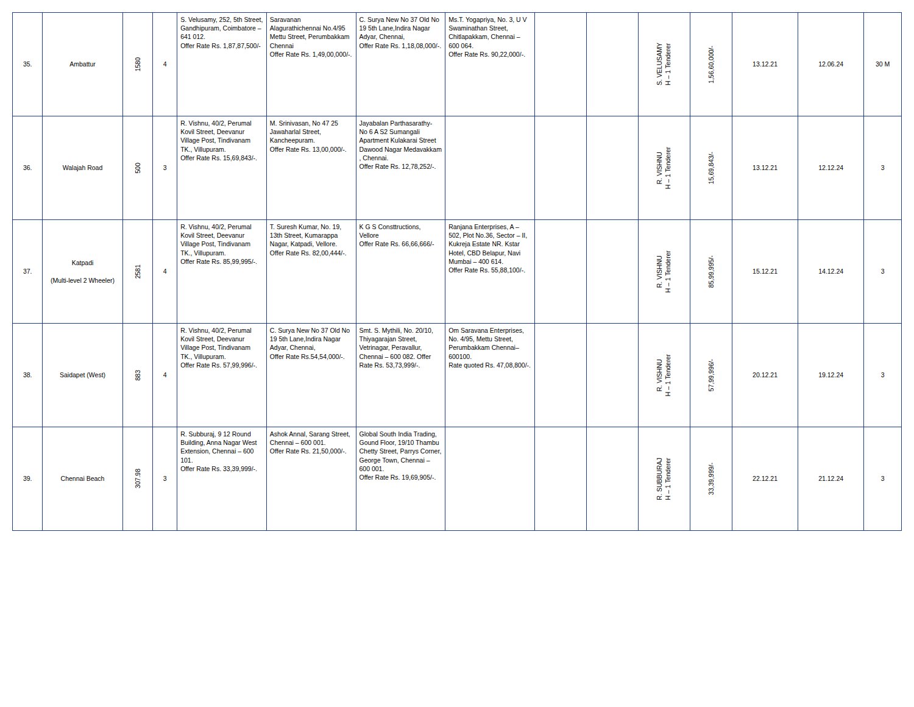| 35. | Ambattur | 1580 | 4 | S. Velusamy, 252, 5th Street, Gandhipuram, Coimbatore – 641 012. Offer Rate Rs. 1,87,87,500/- | Saravanan Alagurathichennai No.4/95 Mettu Street, Perumbakkam Chennai Offer Rate Rs. 1,49,00,000/-. | C. Surya New No 37 Old No 19 5th Lane,Indira Nagar Adyar, Chennai, Offer Rate Rs. 1,18,08,000/-. | Ms.T. Yogapriya, No. 3, U V Swaminathan Street, Chitlapakkam, Chennai – 600 064. Offer Rate Rs. 90,22,000/-. | | | S. VELUSAMY H – 1 Tenderer | 1,56,60,000/- | 13.12.21 | 12.06.24 | 30 M |
| 36. | Walajah Road | 500 | 3 | R. Vishnu, 40/2, Perumal Kovil Street, Deevanur Village Post, Tindivanam TK., Villupuram. Offer Rate Rs. 15,69,843/-. | M. Srinivasan, No 47 25 Jawaharlal Street, Kancheepuram. Offer Rate Rs. 13,00,000/-. | Jayabalan Parthasarathy- No 6 A S2 Sumangali Apartment Kulakarai Street Dawood Nagar Medavakkam , Chennai. Offer Rate Rs. 12,78,252/-. | | | | R. VISHNU H – 1 Tenderer | 15,69,843/- | 13.12.21 | 12.12.24 | 3 |
| 37. | Katpadi (Multi-level 2 Wheeler) | 2581 | 4 | R. Vishnu, 40/2, Perumal Kovil Street, Deevanur Village Post, Tindivanam TK., Villupuram. Offer Rate Rs. 85,99,995/-. | T. Suresh Kumar, No. 19, 13th Street, Kumarappa Nagar, Katpadi, Vellore. Offer Rate Rs. 82,00,444/-. | K G S Consttructions, Vellore Offer Rate Rs. 66,66,666/- | Ranjana Enterprises, A – 502, Plot No.36, Sector – II, Kukreja Estate NR. Kstar Hotel, CBD Belapur, Navi Mumbai – 400 614. Offer Rate Rs. 55,88,100/-. | | | R. VISHNU H – 1 Tenderer | 85,99,995/- | 15.12.21 | 14.12.24 | 3 |
| 38. | Saidapet (West) | 883 | 4 | R. Vishnu, 40/2, Perumal Kovil Street, Deevanur Village Post, Tindivanam TK., Villupuram. Offer Rate Rs. 57,99,996/-. | C. Surya New No 37 Old No 19 5th Lane,Indira Nagar Adyar, Chennai, Offer Rate Rs.54,54,000/-. | Smt. S. Mythili, No. 20/10, Thiyagarajan Street, Vetrinagar, Peravallur, Chennai – 600 082. Offer Rate Rs. 53,73,999/-. | Om Saravana Enterprises, No. 4/95, Mettu Street, Perumbakkam Chennai– 600100. Rate quoted Rs. 47,08,800/-. | | | R. VISHNU H – 1 Tenderer | 57,99,996/- | 20.12.21 | 19.12.24 | 3 |
| 39. | Chennai Beach | 307.98 | 3 | R. Subburaj, 9 12 Round Building, Anna Nagar West Extension, Chennai – 600 101. Offer Rate Rs. 33,39,999/-. | Ashok Annal, Sarang Street, Chennai – 600 001. Offer Rate Rs. 21,50,000/-. | Global South India Trading, Gound Floor, 19/10 Thambu Chetty Street, Parrys Corner, George Town, Chennai – 600 001. Offer Rate Rs. 19,69,905/-. | | | | R. SUBBURAJ H – 1 Tenderer | 33,39,999/- | 22.12.21 | 21.12.24 | 3 |